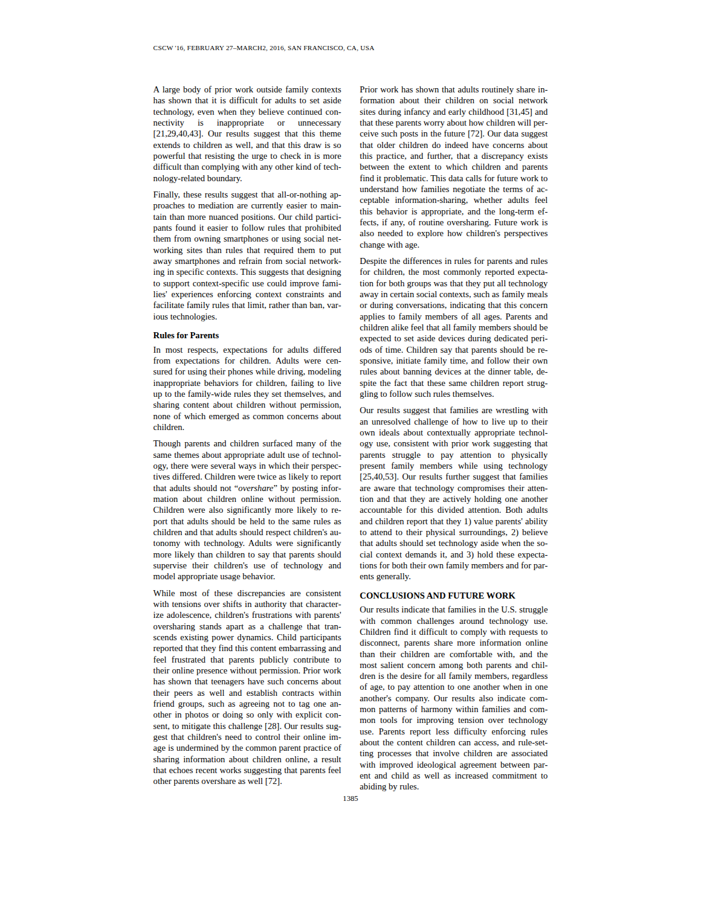CSCW '16, FEBRUARY 27–MARCH2, 2016, SAN FRANCISCO, CA, USA
A large body of prior work outside family contexts has shown that it is difficult for adults to set aside technology, even when they believe continued connectivity is inappropriate or unnecessary [21,29,40,43]. Our results suggest that this theme extends to children as well, and that this draw is so powerful that resisting the urge to check in is more difficult than complying with any other kind of technology-related boundary.
Finally, these results suggest that all-or-nothing approaches to mediation are currently easier to maintain than more nuanced positions. Our child participants found it easier to follow rules that prohibited them from owning smartphones or using social networking sites than rules that required them to put away smartphones and refrain from social networking in specific contexts. This suggests that designing to support context-specific use could improve families' experiences enforcing context constraints and facilitate family rules that limit, rather than ban, various technologies.
Rules for Parents
In most respects, expectations for adults differed from expectations for children. Adults were censured for using their phones while driving, modeling inappropriate behaviors for children, failing to live up to the family-wide rules they set themselves, and sharing content about children without permission, none of which emerged as common concerns about children.
Though parents and children surfaced many of the same themes about appropriate adult use of technology, there were several ways in which their perspectives differed. Children were twice as likely to report that adults should not “overshare” by posting information about children online without permission. Children were also significantly more likely to report that adults should be held to the same rules as children and that adults should respect children's autonomy with technology. Adults were significantly more likely than children to say that parents should supervise their children's use of technology and model appropriate usage behavior.
While most of these discrepancies are consistent with tensions over shifts in authority that characterize adolescence, children's frustrations with parents' oversharing stands apart as a challenge that transcends existing power dynamics. Child participants reported that they find this content embarrassing and feel frustrated that parents publicly contribute to their online presence without permission. Prior work has shown that teenagers have such concerns about their peers as well and establish contracts within friend groups, such as agreeing not to tag one another in photos or doing so only with explicit consent, to mitigate this challenge [28]. Our results suggest that children's need to control their online image is undermined by the common parent practice of sharing information about children online, a result that echoes recent works suggesting that parents feel other parents overshare as well [72].
Prior work has shown that adults routinely share information about their children on social network sites during infancy and early childhood [31,45] and that these parents worry about how children will perceive such posts in the future [72]. Our data suggest that older children do indeed have concerns about this practice, and further, that a discrepancy exists between the extent to which children and parents find it problematic. This data calls for future work to understand how families negotiate the terms of acceptable information-sharing, whether adults feel this behavior is appropriate, and the long-term effects, if any, of routine oversharing. Future work is also needed to explore how children's perspectives change with age.
Despite the differences in rules for parents and rules for children, the most commonly reported expectation for both groups was that they put all technology away in certain social contexts, such as family meals or during conversations, indicating that this concern applies to family members of all ages. Parents and children alike feel that all family members should be expected to set aside devices during dedicated periods of time. Children say that parents should be responsive, initiate family time, and follow their own rules about banning devices at the dinner table, despite the fact that these same children report struggling to follow such rules themselves.
Our results suggest that families are wrestling with an unresolved challenge of how to live up to their own ideals about contextually appropriate technology use, consistent with prior work suggesting that parents struggle to pay attention to physically present family members while using technology [25,40,53]. Our results further suggest that families are aware that technology compromises their attention and that they are actively holding one another accountable for this divided attention. Both adults and children report that they 1) value parents' ability to attend to their physical surroundings, 2) believe that adults should set technology aside when the social context demands it, and 3) hold these expectations for both their own family members and for parents generally.
Conclusions and Future Work
Our results indicate that families in the U.S. struggle with common challenges around technology use. Children find it difficult to comply with requests to disconnect, parents share more information online than their children are comfortable with, and the most salient concern among both parents and children is the desire for all family members, regardless of age, to pay attention to one another when in one another's company. Our results also indicate common patterns of harmony within families and common tools for improving tension over technology use. Parents report less difficulty enforcing rules about the content children can access, and rule-setting processes that involve children are associated with improved ideological agreement between parent and child as well as increased commitment to abiding by rules.
1385